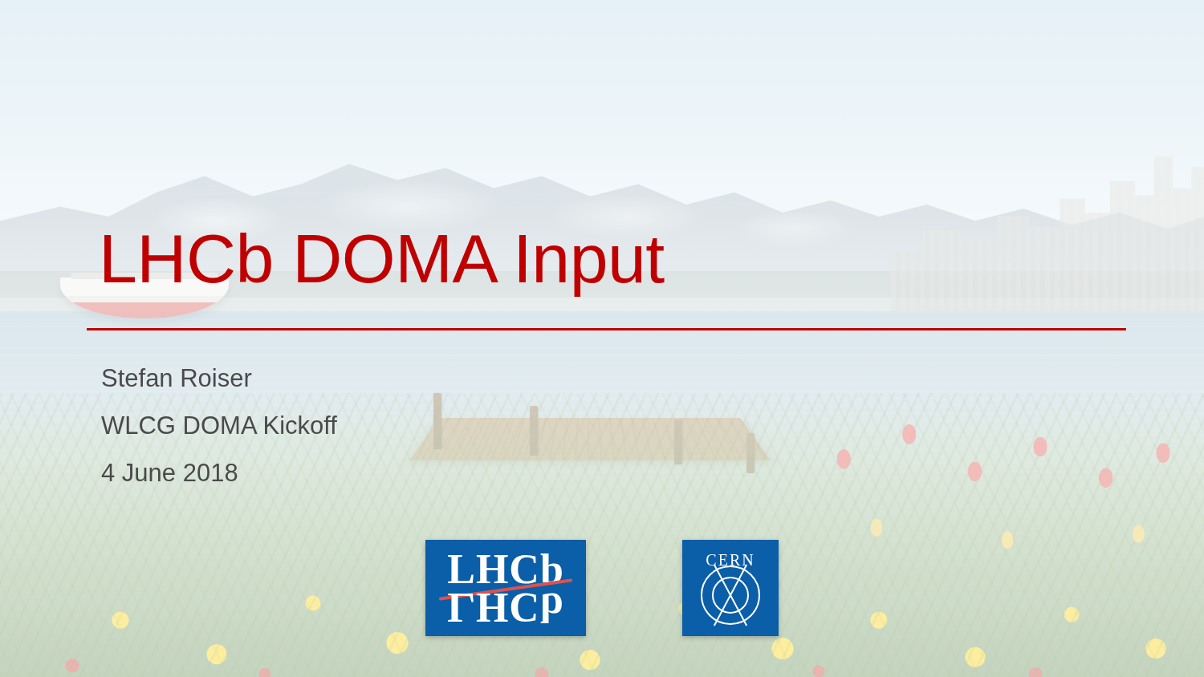LHCb DOMA Input
Stefan Roiser
WLCG DOMA Kickoff
4 June 2018
LHCb LHCb
CERN